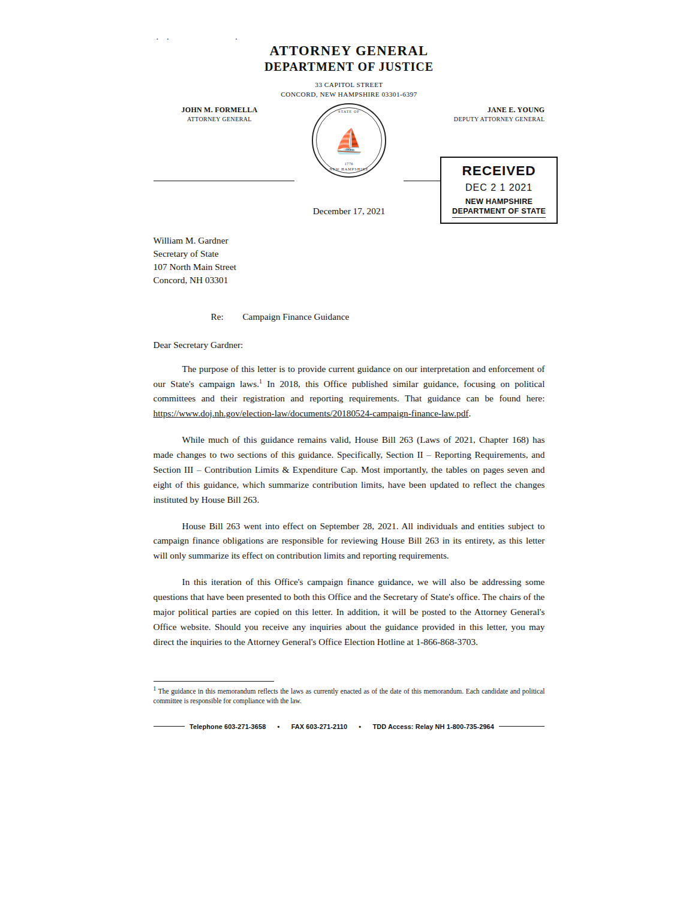. . .
ATTORNEY GENERAL
DEPARTMENT OF JUSTICE
33 CAPITOL STREET
CONCORD, NEW HAMPSHIRE 03301-6397
JOHN M. FORMELLA ATTORNEY GENERAL
STATE OF
⛵
1776
NEW HAMPSHIRE
JANE E. YOUNG DEPUTY ATTORNEY GENERAL
December 17, 2021
RECEIVED
DEC 2 1 2021
NEW HAMPSHIRE
DEPARTMENT OF STATE
William M. Gardner
Secretary of State
107 North Main Street
Concord, NH 03301
Re: Campaign Finance Guidance
Dear Secretary Gardner:
The purpose of this letter is to provide current guidance on our interpretation and enforcement of our State's campaign laws.1 In 2018, this Office published similar guidance, focusing on political committees and their registration and reporting requirements. That guidance can be found here: https://www.doj.nh.gov/election-law/documents/20180524-campaign-finance-law.pdf.
While much of this guidance remains valid, House Bill 263 (Laws of 2021, Chapter 168) has made changes to two sections of this guidance. Specifically, Section II – Reporting Requirements, and Section III – Contribution Limits & Expenditure Cap. Most importantly, the tables on pages seven and eight of this guidance, which summarize contribution limits, have been updated to reflect the changes instituted by House Bill 263.
House Bill 263 went into effect on September 28, 2021. All individuals and entities subject to campaign finance obligations are responsible for reviewing House Bill 263 in its entirety, as this letter will only summarize its effect on contribution limits and reporting requirements.
In this iteration of this Office's campaign finance guidance, we will also be addressing some questions that have been presented to both this Office and the Secretary of State's office. The chairs of the major political parties are copied on this letter. In addition, it will be posted to the Attorney General's Office website. Should you receive any inquiries about the guidance provided in this letter, you may direct the inquiries to the Attorney General's Office Election Hotline at 1-866-868-3703.
1 The guidance in this memorandum reflects the laws as currently enacted as of the date of this memorandum. Each candidate and political committee is responsible for compliance with the law.
Telephone 603-271-3658 • FAX 603-271-2110 • TDD Access: Relay NH 1-800-735-2964